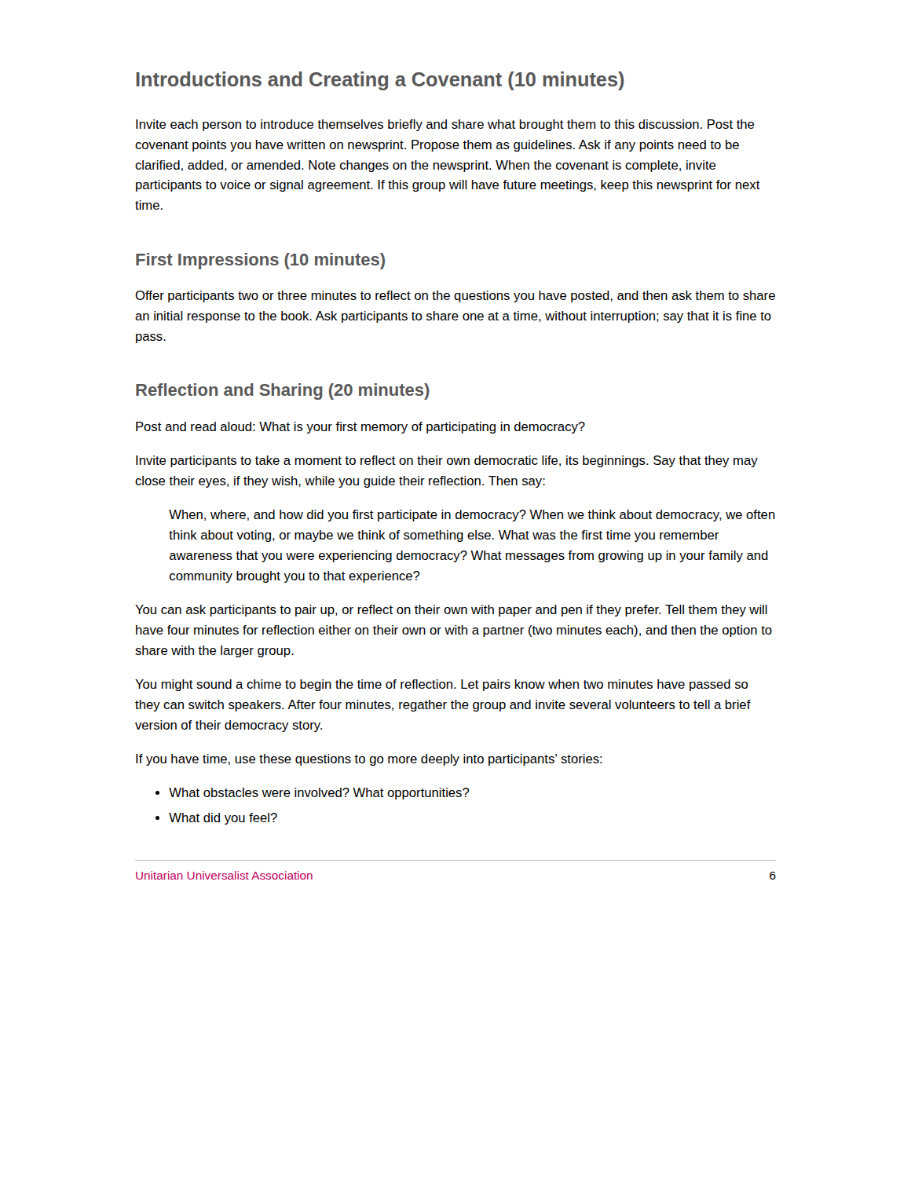Introductions and Creating a Covenant (10 minutes)
Invite each person to introduce themselves briefly and share what brought them to this discussion. Post the covenant points you have written on newsprint. Propose them as guidelines. Ask if any points need to be clarified, added, or amended. Note changes on the newsprint. When the covenant is complete, invite participants to voice or signal agreement. If this group will have future meetings, keep this newsprint for next time.
First Impressions (10 minutes)
Offer participants two or three minutes to reflect on the questions you have posted, and then ask them to share an initial response to the book. Ask participants to share one at a time, without interruption; say that it is fine to pass.
Reflection and Sharing (20 minutes)
Post and read aloud: What is your first memory of participating in democracy?
Invite participants to take a moment to reflect on their own democratic life, its beginnings. Say that they may close their eyes, if they wish, while you guide their reflection. Then say:
When, where, and how did you first participate in democracy? When we think about democracy, we often think about voting, or maybe we think of something else. What was the first time you remember awareness that you were experiencing democracy? What messages from growing up in your family and community brought you to that experience?
You can ask participants to pair up, or reflect on their own with paper and pen if they prefer. Tell them they will have four minutes for reflection either on their own or with a partner (two minutes each), and then the option to share with the larger group.
You might sound a chime to begin the time of reflection. Let pairs know when two minutes have passed so they can switch speakers. After four minutes, regather the group and invite several volunteers to tell a brief version of their democracy story.
If you have time, use these questions to go more deeply into participants’ stories:
What obstacles were involved? What opportunities?
What did you feel?
Unitarian Universalist Association 6